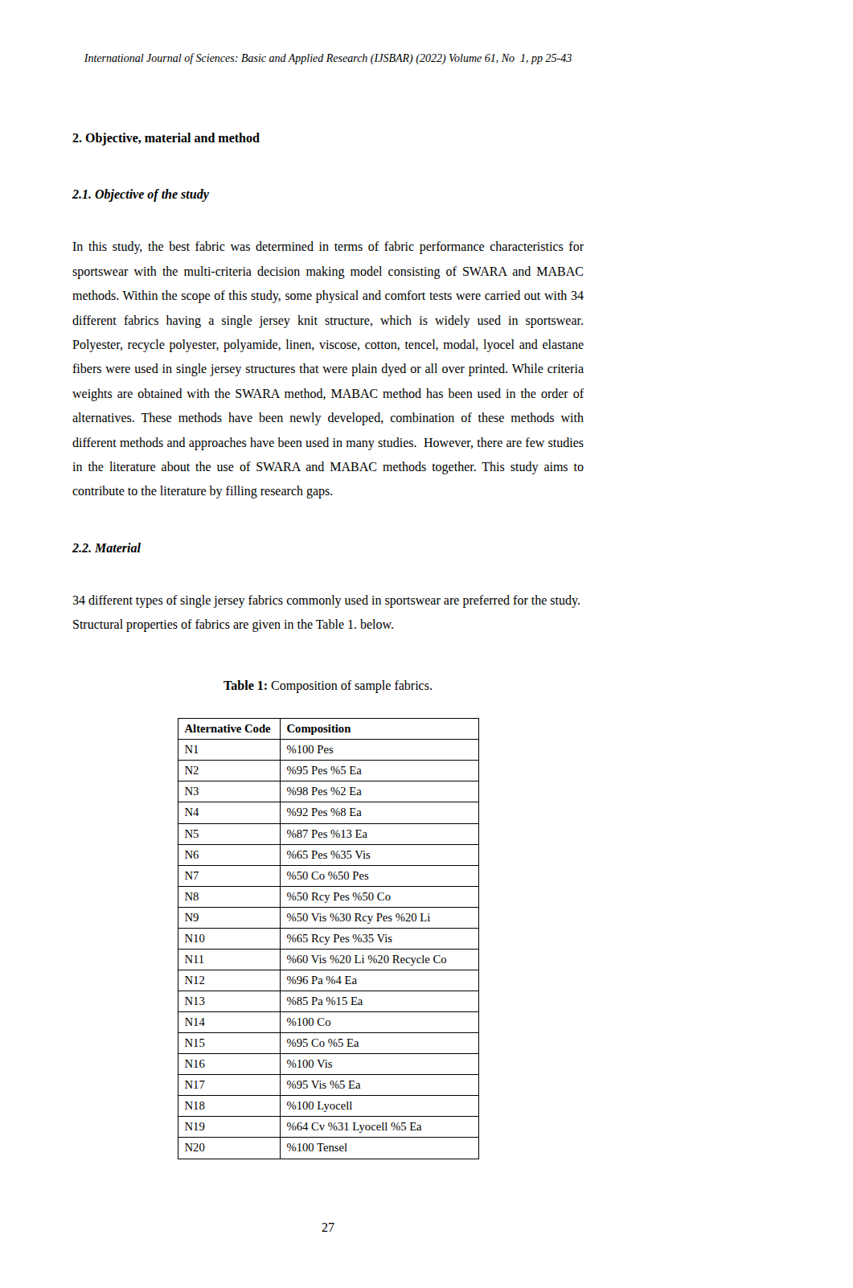International Journal of Sciences: Basic and Applied Research (IJSBAR) (2022) Volume 61, No 1, pp 25-43
2. Objective, material and method
2.1. Objective of the study
In this study, the best fabric was determined in terms of fabric performance characteristics for sportswear with the multi-criteria decision making model consisting of SWARA and MABAC methods. Within the scope of this study, some physical and comfort tests were carried out with 34 different fabrics having a single jersey knit structure, which is widely used in sportswear. Polyester, recycle polyester, polyamide, linen, viscose, cotton, tencel, modal, lyocel and elastane fibers were used in single jersey structures that were plain dyed or all over printed. While criteria weights are obtained with the SWARA method, MABAC method has been used in the order of alternatives. These methods have been newly developed, combination of these methods with different methods and approaches have been used in many studies. However, there are few studies in the literature about the use of SWARA and MABAC methods together. This study aims to contribute to the literature by filling research gaps.
2.2. Material
34 different types of single jersey fabrics commonly used in sportswear are preferred for the study. Structural properties of fabrics are given in the Table 1. below.
Table 1: Composition of sample fabrics.
| Alternative Code | Composition |
| --- | --- |
| N1 | %100 Pes |
| N2 | %95 Pes %5 Ea |
| N3 | %98 Pes %2 Ea |
| N4 | %92 Pes %8 Ea |
| N5 | %87 Pes %13 Ea |
| N6 | %65 Pes %35 Vis |
| N7 | %50 Co %50 Pes |
| N8 | %50 Rcy Pes %50 Co |
| N9 | %50 Vis %30 Rcy Pes %20 Li |
| N10 | %65 Rcy Pes %35 Vis |
| N11 | %60 Vis %20 Li %20 Recycle Co |
| N12 | %96 Pa %4 Ea |
| N13 | %85 Pa %15 Ea |
| N14 | %100 Co |
| N15 | %95 Co %5 Ea |
| N16 | %100 Vis |
| N17 | %95 Vis %5 Ea |
| N18 | %100 Lyocell |
| N19 | %64 Cv %31 Lyocell %5 Ea |
| N20 | %100 Tensel |
27